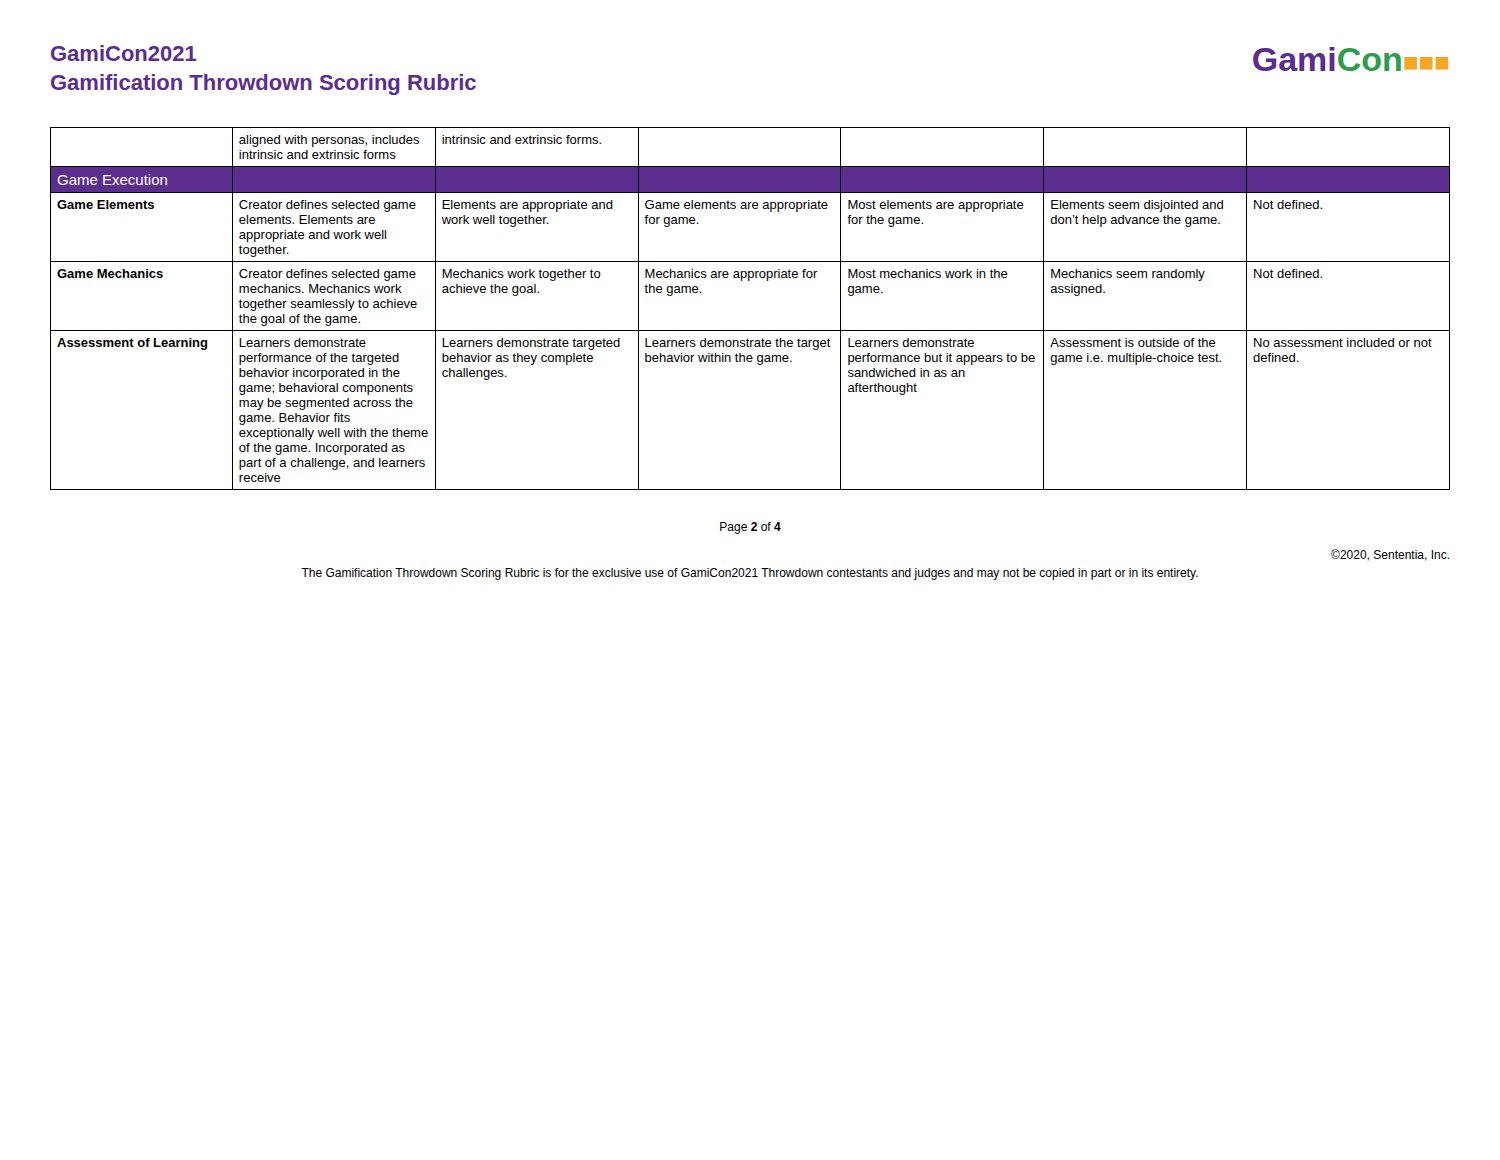GamiCon2021
Gamification Throwdown Scoring Rubric
Gami Con■■■
| | aligned with personas, includes intrinsic and extrinsic forms | intrinsic and extrinsic forms. | | | | |
| Game Execution | | | | | | |
| Game Elements | Creator defines selected game elements. Elements are appropriate and work well together. | Elements are appropriate and work well together. | Game elements are appropriate for game. | Most elements are appropriate for the game. | Elements seem disjointed and don’t help advance the game. | Not defined. |
| Game Mechanics | Creator defines selected game mechanics. Mechanics work together seamlessly to achieve the goal of the game. | Mechanics work together to achieve the goal. | Mechanics are appropriate for the game. | Most mechanics work in the game. | Mechanics seem randomly assigned. | Not defined. |
| Assessment of Learning | Learners demonstrate performance of the targeted behavior incorporated in the game; behavioral components may be segmented across the game. Behavior fits exceptionally well with the theme of the game. Incorporated as part of a challenge, and learners receive | Learners demonstrate targeted behavior as they complete challenges. | Learners demonstrate the target behavior within the game. | Learners demonstrate performance but it appears to be sandwiched in as an afterthought | Assessment is outside of the game i.e. multiple-choice test. | No assessment included or not defined. |
Page 2 of 4
©2020, Sententia, Inc.
The Gamification Throwdown Scoring Rubric is for the exclusive use of GamiCon2021 Throwdown contestants and judges and may not be copied in part or in its entirety.